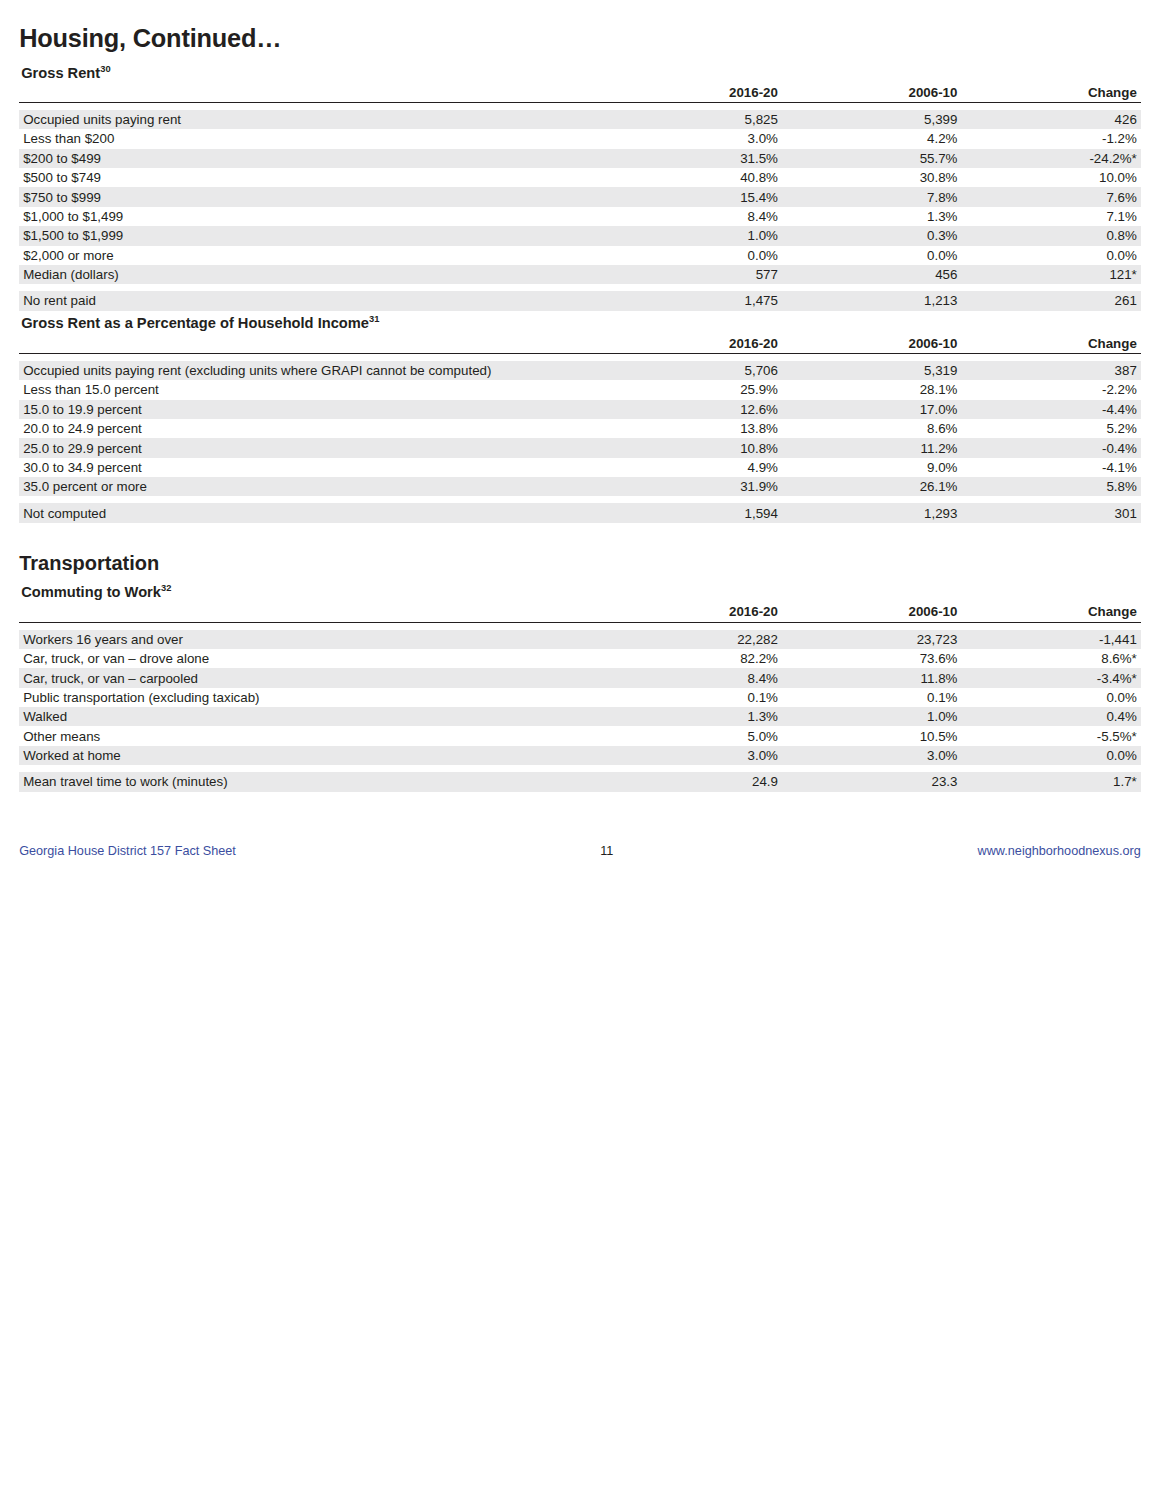Housing, Continued…
Gross Rent 30
| | 2016-20 | 2006-10 | Change |
| --- | --- | --- | --- |
| Occupied units paying rent | 5,825 | 5,399 | 426 |
| Less than $200 | 3.0% | 4.2% | -1.2% |
| $200 to $499 | 31.5% | 55.7% | -24.2%* |
| $500 to $749 | 40.8% | 30.8% | 10.0% |
| $750 to $999 | 15.4% | 7.8% | 7.6% |
| $1,000 to $1,499 | 8.4% | 1.3% | 7.1% |
| $1,500 to $1,999 | 1.0% | 0.3% | 0.8% |
| $2,000 or more | 0.0% | 0.0% | 0.0% |
| Median (dollars) | 577 | 456 | 121* |
| No rent paid | 1,475 | 1,213 | 261 |
Gross Rent as a Percentage of Household Income 31
| | 2016-20 | 2006-10 | Change |
| --- | --- | --- | --- |
| Occupied units paying rent (excluding units where GRAPI cannot be computed) | 5,706 | 5,319 | 387 |
| Less than 15.0 percent | 25.9% | 28.1% | -2.2% |
| 15.0 to 19.9 percent | 12.6% | 17.0% | -4.4% |
| 20.0 to 24.9 percent | 13.8% | 8.6% | 5.2% |
| 25.0 to 29.9 percent | 10.8% | 11.2% | -0.4% |
| 30.0 to 34.9 percent | 4.9% | 9.0% | -4.1% |
| 35.0 percent or more | 31.9% | 26.1% | 5.8% |
| Not computed | 1,594 | 1,293 | 301 |
Transportation
Commuting to Work 32
| | 2016-20 | 2006-10 | Change |
| --- | --- | --- | --- |
| Workers 16 years and over | 22,282 | 23,723 | -1,441 |
| Car, truck, or van – drove alone | 82.2% | 73.6% | 8.6%* |
| Car, truck, or van – carpooled | 8.4% | 11.8% | -3.4%* |
| Public transportation (excluding taxicab) | 0.1% | 0.1% | 0.0% |
| Walked | 1.3% | 1.0% | 0.4% |
| Other means | 5.0% | 10.5% | -5.5%* |
| Worked at home | 3.0% | 3.0% | 0.0% |
| Mean travel time to work (minutes) | 24.9 | 23.3 | 1.7* |
Georgia House District 157 Fact Sheet
11
www.neighborhoodnexus.org